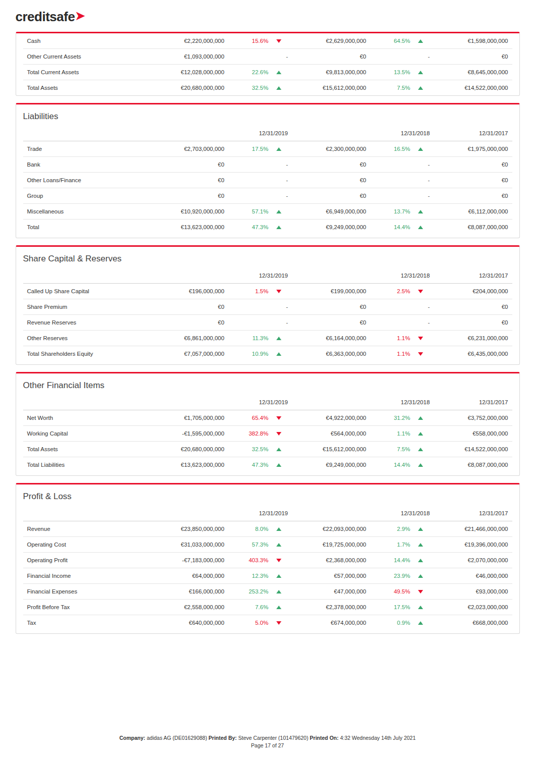credit safe➤
| Cash | €2,220,000,000 | 15.6% | | €2,629,000,000 | 64.5% | | €1,598,000,000 |
| Other Current Assets | €1,093,000,000 | - | €0 | - | €0 |
| Total Current Assets | €12,028,000,000 | 22.6% | | €9,813,000,000 | 13.5% | | €8,645,000,000 |
| Total Assets | €20,680,000,000 | 32.5% | | €15,612,000,000 | 7.5% | | €14,522,000,000 |
Liabilities
| | 12/31/2019 | 12/31/2018 | 12/31/2017 |
| --- | --- | --- | --- |
| Trade | €2,703,000,000 | 17.5% | | €2,300,000,000 | 16.5% | | €1,975,000,000 |
| Bank | €0 | - | €0 | - | €0 |
| Other Loans/Finance | €0 | - | €0 | - | €0 |
| Group | €0 | - | €0 | - | €0 |
| Miscellaneous | €10,920,000,000 | 57.1% | | €6,949,000,000 | 13.7% | | €6,112,000,000 |
| Total | €13,623,000,000 | 47.3% | | €9,249,000,000 | 14.4% | | €8,087,000,000 |
Share Capital & Reserves
| | 12/31/2019 | 12/31/2018 | 12/31/2017 |
| --- | --- | --- | --- |
| Called Up Share Capital | €196,000,000 | 1.5% | | €199,000,000 | 2.5% | | €204,000,000 |
| Share Premium | €0 | - | €0 | - | €0 |
| Revenue Reserves | €0 | - | €0 | - | €0 |
| Other Reserves | €6,861,000,000 | 11.3% | | €6,164,000,000 | 1.1% | | €6,231,000,000 |
| Total Shareholders Equity | €7,057,000,000 | 10.9% | | €6,363,000,000 | 1.1% | | €6,435,000,000 |
Other Financial Items
| | 12/31/2019 | 12/31/2018 | 12/31/2017 |
| --- | --- | --- | --- |
| Net Worth | €1,705,000,000 | 65.4% | | €4,922,000,000 | 31.2% | | €3,752,000,000 |
| Working Capital | -€1,595,000,000 | 382.8% | | €564,000,000 | 1.1% | | €558,000,000 |
| Total Assets | €20,680,000,000 | 32.5% | | €15,612,000,000 | 7.5% | | €14,522,000,000 |
| Total Liabilities | €13,623,000,000 | 47.3% | | €9,249,000,000 | 14.4% | | €8,087,000,000 |
Profit & Loss
| | 12/31/2019 | 12/31/2018 | 12/31/2017 |
| --- | --- | --- | --- |
| Revenue | €23,850,000,000 | 8.0% | | €22,093,000,000 | 2.9% | | €21,466,000,000 |
| Operating Cost | €31,033,000,000 | 57.3% | | €19,725,000,000 | 1.7% | | €19,396,000,000 |
| Operating Profit | -€7,183,000,000 | 403.3% | | €2,368,000,000 | 14.4% | | €2,070,000,000 |
| Financial Income | €64,000,000 | 12.3% | | €57,000,000 | 23.9% | | €46,000,000 |
| Financial Expenses | €166,000,000 | 253.2% | | €47,000,000 | 49.5% | | €93,000,000 |
| Profit Before Tax | €2,558,000,000 | 7.6% | | €2,378,000,000 | 17.5% | | €2,023,000,000 |
| Tax | €640,000,000 | 5.0% | | €674,000,000 | 0.9% | | €668,000,000 |
Company: adidas AG (DE01629088) Printed By: Steve Carpenter (101479620) Printed On: 4:32 Wednesday 14th July 2021
Page 17 of 27